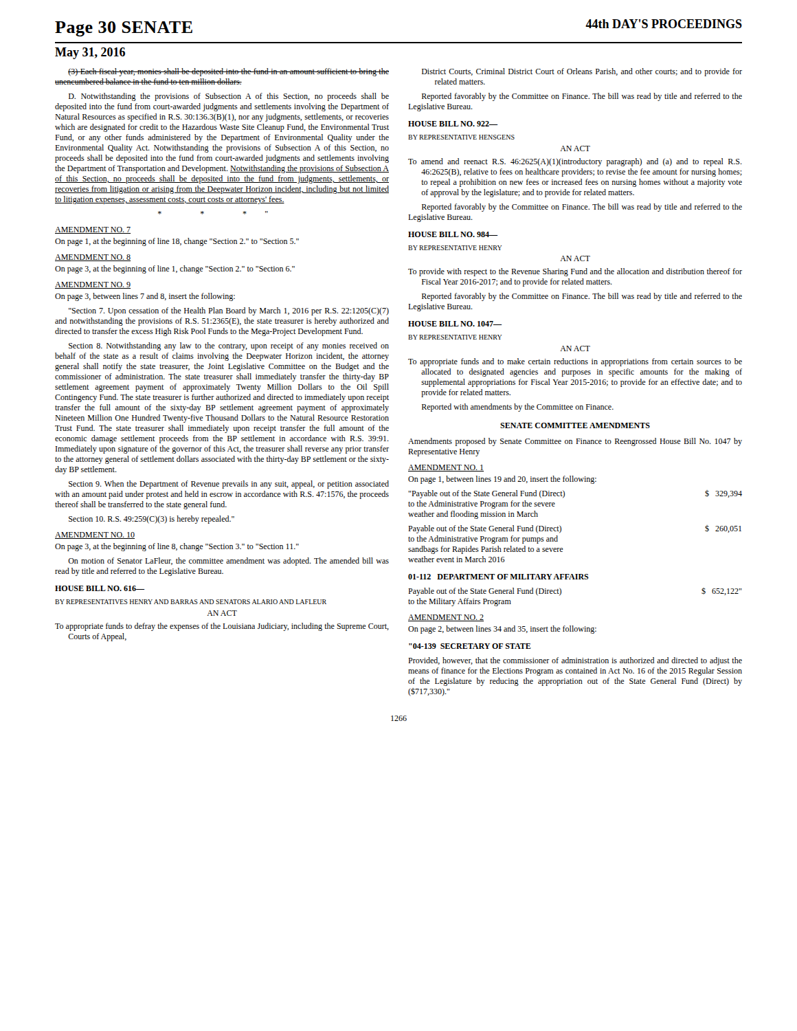Page 30 SENATE
44th DAY'S PROCEEDINGS
May 31, 2016
(3) Each fiscal year, monies shall be deposited into the fund in an amount sufficient to bring the unencumbered balance in the fund to ten million dollars.
D. Notwithstanding the provisions of Subsection A of this Section, no proceeds shall be deposited into the fund from court-awarded judgments and settlements involving the Department of Natural Resources as specified in R.S. 30:136.3(B)(1), nor any judgments, settlements, or recoveries which are designated for credit to the Hazardous Waste Site Cleanup Fund, the Environmental Trust Fund, or any other funds administered by the Department of Environmental Quality under the Environmental Quality Act. Notwithstanding the provisions of Subsection A of this Section, no proceeds shall be deposited into the fund from court-awarded judgments and settlements involving the Department of Transportation and Development. Notwithstanding the provisions of Subsection A of this Section, no proceeds shall be deposited into the fund from judgments, settlements, or recoveries from litigation or arising from the Deepwater Horizon incident, including but not limited to litigation expenses, assessment costs, court costs or attorneys' fees.
* * *"
AMENDMENT NO. 7
On page 1, at the beginning of line 18, change "Section 2." to "Section 5."
AMENDMENT NO. 8
On page 3, at the beginning of line 1, change "Section 2." to "Section 6."
AMENDMENT NO. 9
On page 3, between lines 7 and 8, insert the following:
"Section 7. Upon cessation of the Health Plan Board by March 1, 2016 per R.S. 22:1205(C)(7) and notwithstanding the provisions of R.S. 51:2365(E), the state treasurer is hereby authorized and directed to transfer the excess High Risk Pool Funds to the Mega-Project Development Fund.
Section 8. Notwithstanding any law to the contrary, upon receipt of any monies received on behalf of the state as a result of claims involving the Deepwater Horizon incident, the attorney general shall notify the state treasurer, the Joint Legislative Committee on the Budget and the commissioner of administration. The state treasurer shall immediately transfer the thirty-day BP settlement agreement payment of approximately Twenty Million Dollars to the Oil Spill Contingency Fund. The state treasurer is further authorized and directed to immediately upon receipt transfer the full amount of the sixty-day BP settlement agreement payment of approximately Nineteen Million One Hundred Twenty-five Thousand Dollars to the Natural Resource Restoration Trust Fund. The state treasurer shall immediately upon receipt transfer the full amount of the economic damage settlement proceeds from the BP settlement in accordance with R.S. 39:91. Immediately upon signature of the governor of this Act, the treasurer shall reverse any prior transfer to the attorney general of settlement dollars associated with the thirty-day BP settlement or the sixty-day BP settlement.
Section 9. When the Department of Revenue prevails in any suit, appeal, or petition associated with an amount paid under protest and held in escrow in accordance with R.S. 47:1576, the proceeds thereof shall be transferred to the state general fund.
Section 10. R.S. 49:259(C)(3) is hereby repealed."
AMENDMENT NO. 10
On page 3, at the beginning of line 8, change "Section 3." to "Section 11."
On motion of Senator LaFleur, the committee amendment was adopted. The amended bill was read by title and referred to the Legislative Bureau.
HOUSE BILL NO. 616—
BY REPRESENTATIVES HENRY AND BARRAS AND SENATORS ALARIO AND LAFLEUR
AN ACT
To appropriate funds to defray the expenses of the Louisiana Judiciary, including the Supreme Court, Courts of Appeal,
District Courts, Criminal District Court of Orleans Parish, and other courts; and to provide for related matters.
Reported favorably by the Committee on Finance. The bill was read by title and referred to the Legislative Bureau.
HOUSE BILL NO. 922—
BY REPRESENTATIVE HENSGENS
AN ACT
To amend and reenact R.S. 46:2625(A)(1)(introductory paragraph) and (a) and to repeal R.S. 46:2625(B), relative to fees on healthcare providers; to revise the fee amount for nursing homes; to repeal a prohibition on new fees or increased fees on nursing homes without a majority vote of approval by the legislature; and to provide for related matters.
Reported favorably by the Committee on Finance. The bill was read by title and referred to the Legislative Bureau.
HOUSE BILL NO. 984—
BY REPRESENTATIVE HENRY
AN ACT
To provide with respect to the Revenue Sharing Fund and the allocation and distribution thereof for Fiscal Year 2016-2017; and to provide for related matters.
Reported favorably by the Committee on Finance. The bill was read by title and referred to the Legislative Bureau.
HOUSE BILL NO. 1047—
BY REPRESENTATIVE HENRY
AN ACT
To appropriate funds and to make certain reductions in appropriations from certain sources to be allocated to designated agencies and purposes in specific amounts for the making of supplemental appropriations for Fiscal Year 2015-2016; to provide for an effective date; and to provide for related matters.
Reported with amendments by the Committee on Finance.
SENATE COMMITTEE AMENDMENTS
Amendments proposed by Senate Committee on Finance to Reengrossed House Bill No. 1047 by Representative Henry
AMENDMENT NO. 1
On page 1, between lines 19 and 20, insert the following:
"Payable out of the State General Fund (Direct)
to the Administrative Program for the severe
weather and flooding mission in March
$ 329,394
Payable out of the State General Fund (Direct)
to the Administrative Program for pumps and
sandbags for Rapides Parish related to a severe
weather event in March 2016
$ 260,051
01-112 DEPARTMENT OF MILITARY AFFAIRS
Payable out of the State General Fund (Direct)
to the Military Affairs Program
$ 652,122"
AMENDMENT NO. 2
On page 2, between lines 34 and 35, insert the following:
"04-139 SECRETARY OF STATE
Provided, however, that the commissioner of administration is authorized and directed to adjust the means of finance for the Elections Program as contained in Act No. 16 of the 2015 Regular Session of the Legislature by reducing the appropriation out of the State General Fund (Direct) by ($717,330)."
1266